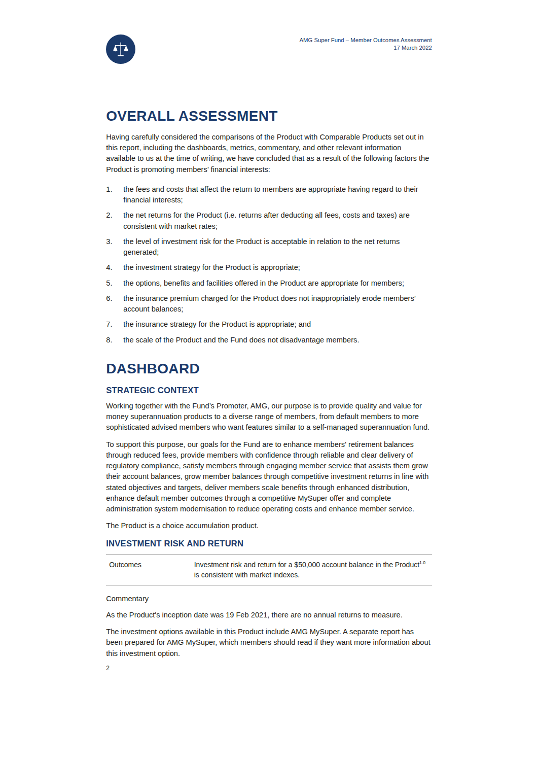AMG Super Fund – Member Outcomes Assessment
17 March 2022
OVERALL ASSESSMENT
Having carefully considered the comparisons of the Product with Comparable Products set out in this report, including the dashboards, metrics, commentary, and other relevant information available to us at the time of writing, we have concluded that as a result of the following factors the Product is promoting members’ financial interests:
the fees and costs that affect the return to members are appropriate having regard to their financial interests;
the net returns for the Product (i.e. returns after deducting all fees, costs and taxes) are consistent with market rates;
the level of investment risk for the Product is acceptable in relation to the net returns generated;
the investment strategy for the Product is appropriate;
the options, benefits and facilities offered in the Product are appropriate for members;
the insurance premium charged for the Product does not inappropriately erode members’ account balances;
the insurance strategy for the Product is appropriate; and
the scale of the Product and the Fund does not disadvantage members.
DASHBOARD
STRATEGIC CONTEXT
Working together with the Fund’s Promoter, AMG, our purpose is to provide quality and value for money superannuation products to a diverse range of members, from default members to more sophisticated advised members who want features similar to a self-managed superannuation fund.
To support this purpose, our goals for the Fund are to enhance members' retirement balances through reduced fees, provide members with confidence through reliable and clear delivery of regulatory compliance, satisfy members through engaging member service that assists them grow their account balances, grow member balances through competitive investment returns in line with stated objectives and targets, deliver members scale benefits through enhanced distribution, enhance default member outcomes through a competitive MySuper offer and complete administration system modernisation to reduce operating costs and enhance member service.
The Product is a choice accumulation product.
INVESTMENT RISK AND RETURN
| Outcomes | Investment risk and return for a $50,000 account balance in the Product 1.0 is consistent with market indexes. |
Commentary
As the Product's inception date was 19 Feb 2021, there are no annual returns to measure.
The investment options available in this Product include AMG MySuper. A separate report has been prepared for AMG MySuper, which members should read if they want more information about this investment option.
2